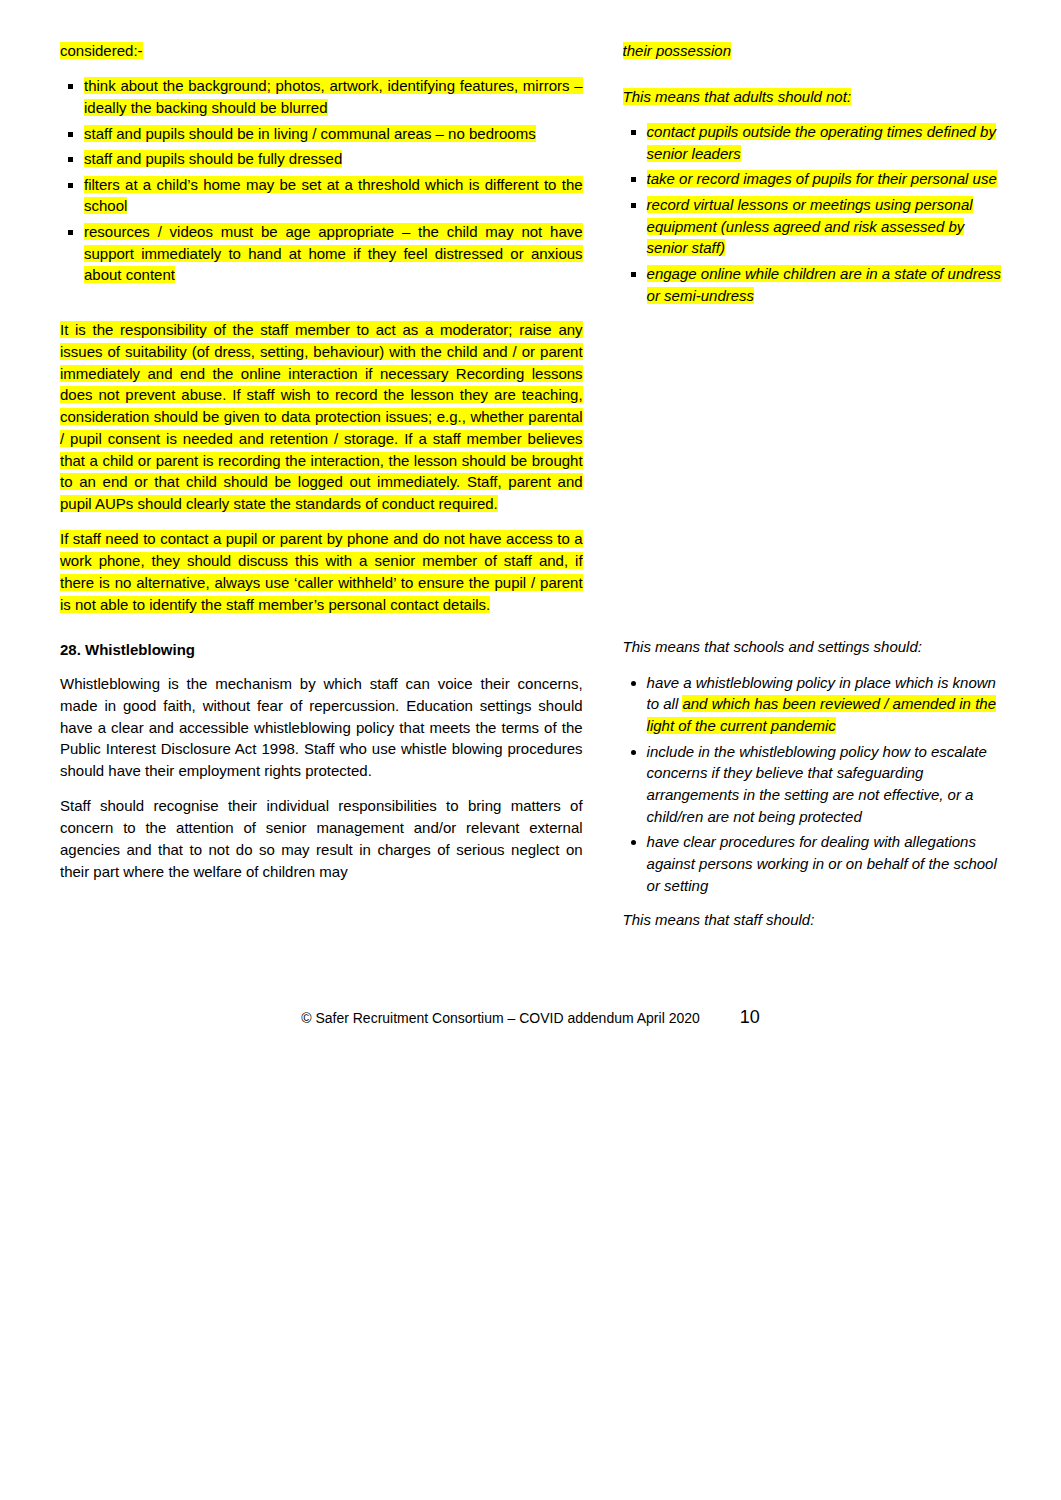considered:-
think about the background; photos, artwork, identifying features, mirrors – ideally the backing should be blurred
staff and pupils should be in living / communal areas – no bedrooms
staff and pupils should be fully dressed
filters at a child’s home may be set at a threshold which is different to the school
resources / videos must be age appropriate – the child may not have support immediately to hand at home if they feel distressed or anxious about content
It is the responsibility of the staff member to act as a moderator; raise any issues of suitability (of dress, setting, behaviour) with the child and / or parent immediately and end the online interaction if necessary Recording lessons does not prevent abuse. If staff wish to record the lesson they are teaching, consideration should be given to data protection issues; e.g., whether parental / pupil consent is needed and retention / storage. If a staff member believes that a child or parent is recording the interaction, the lesson should be brought to an end or that child should be logged out immediately. Staff, parent and pupil AUPs should clearly state the standards of conduct required.
If staff need to contact a pupil or parent by phone and do not have access to a work phone, they should discuss this with a senior member of staff and, if there is no alternative, always use ‘caller withheld’ to ensure the pupil / parent is not able to identify the staff member’s personal contact details.
28. Whistleblowing
Whistleblowing is the mechanism by which staff can voice their concerns, made in good faith, without fear of repercussion. Education settings should have a clear and accessible whistleblowing policy that meets the terms of the Public Interest Disclosure Act 1998. Staff who use whistle blowing procedures should have their employment rights protected.
Staff should recognise their individual responsibilities to bring matters of concern to the attention of senior management and/or relevant external agencies and that to not do so may result in charges of serious neglect on their part where the welfare of children may
their possession
This means that adults should not:
contact pupils outside the operating times defined by senior leaders
take or record images of pupils for their personal use
record virtual lessons or meetings using personal equipment (unless agreed and risk assessed by senior staff)
engage online while children are in a state of undress or semi-undress
This means that schools and settings should:
have a whistleblowing policy in place which is known to all and which has been reviewed / amended in the light of the current pandemic
include in the whistleblowing policy how to escalate concerns if they believe that safeguarding arrangements in the setting are not effective, or a child/ren are not being protected
have clear procedures for dealing with allegations against persons working in or on behalf of the school or setting
This means that staff should:
© Safer Recruitment Consortium – COVID addendum April 2020 10